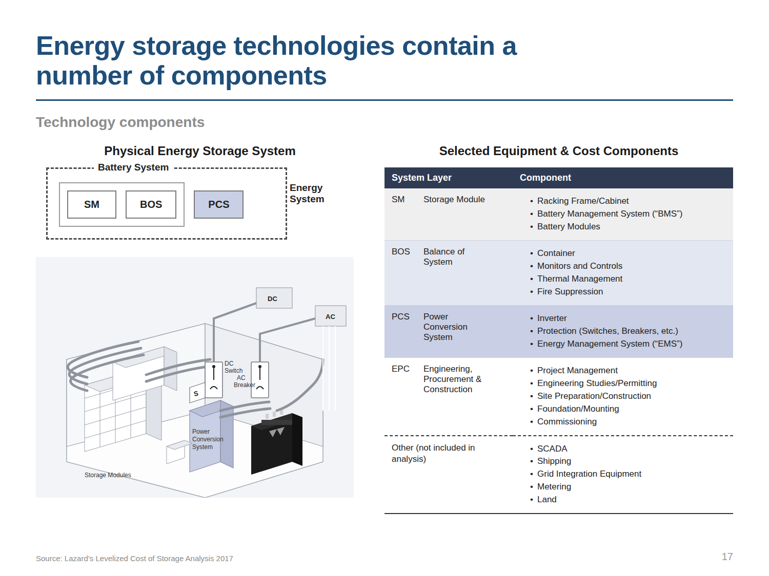Energy storage technologies contain a
number of components
Technology components
Physical Energy Storage System
Battery System Energy
System
SM
BOS
PCS
Power Conversion System DC Switch AC Breaker S DC AC Storage Modules
Selected Equipment & Cost Components
| System Layer | Component |
| --- | --- |
| SM Storage Module | Racking Frame/Cabinet Battery Management System (“BMS”) Battery Modules |
| BOS Balance of System | Container Monitors and Controls Thermal Management Fire Suppression |
| PCS Power Conversion System | Inverter Protection (Switches, Breakers, etc.) Energy Management System (“EMS”) |
| EPC Engineering, Procurement & Construction | Project Management Engineering Studies/Permitting Site Preparation/Construction Foundation/Mounting Commissioning |
| Other (not included in analysis) | SCADA Shipping Grid Integration Equipment Metering Land |
Source: Lazard’s Levelized Cost of Storage Analysis 2017
17